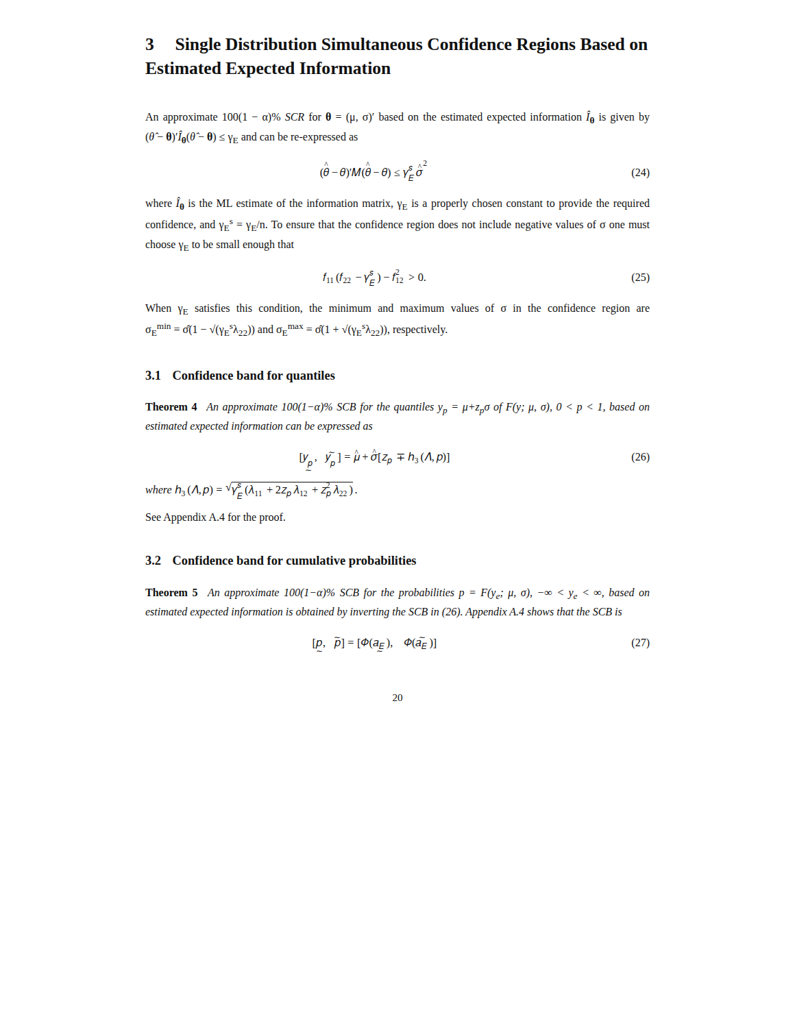3 Single Distribution Simultaneous Confidence Regions Based on Estimated Expected Information
An approximate 100(1 − α)% SCR for θ = (μ, σ)′ based on the estimated expected information Îθ is given by (θ̂ − θ)′Îθ(θ̂ − θ) ≤ γE and can be re-expressed as
(θ^−θ) ′ M (θ^−θ) ≤ γEs σ^2
(24)
where Îθ is the ML estimate of the information matrix, γE is a properly chosen constant to provide the required confidence, and γEs = γE/n. To ensure that the confidence region does not include negative values of σ one must choose γE to be small enough that
f11 ( f22 − γEs ) − f122 > 0.
(25)
When γE satisfies this condition, the minimum and maximum values of σ in the confidence region are σEmin = σ̂(1 − √(γEsλ22)) and σEmax = σ̂(1 + √(γEsλ22)), respectively.
3.1 Confidence band for quantiles
Theorem 4 An approximate 100(1−α)% SCB for the quantiles yp = μ+zpσ of F(y; μ, σ), 0 < p < 1, based on estimated expected information can be expressed as
[ yp∼ , yp∼ ] = μ^ + σ^ [ zp ∓ h3 (Λ,p) ]
(26)
where h3 (Λ,p) = γEs ( λ11 + 2zpλ12 + zp2λ22 ) .
See Appendix A.4 for the proof.
3.2 Confidence band for cumulative probabilities
Theorem 5 An approximate 100(1−α)% SCB for the probabilities p = F(ye; μ, σ), −∞ < ye < ∞, based on estimated expected information is obtained by inverting the SCB in (26). Appendix A.4 shows that the SCB is
[ p∼ , p∼ ] = [ Φ (aE∼) , Φ (aE∼) ]
(27)
20